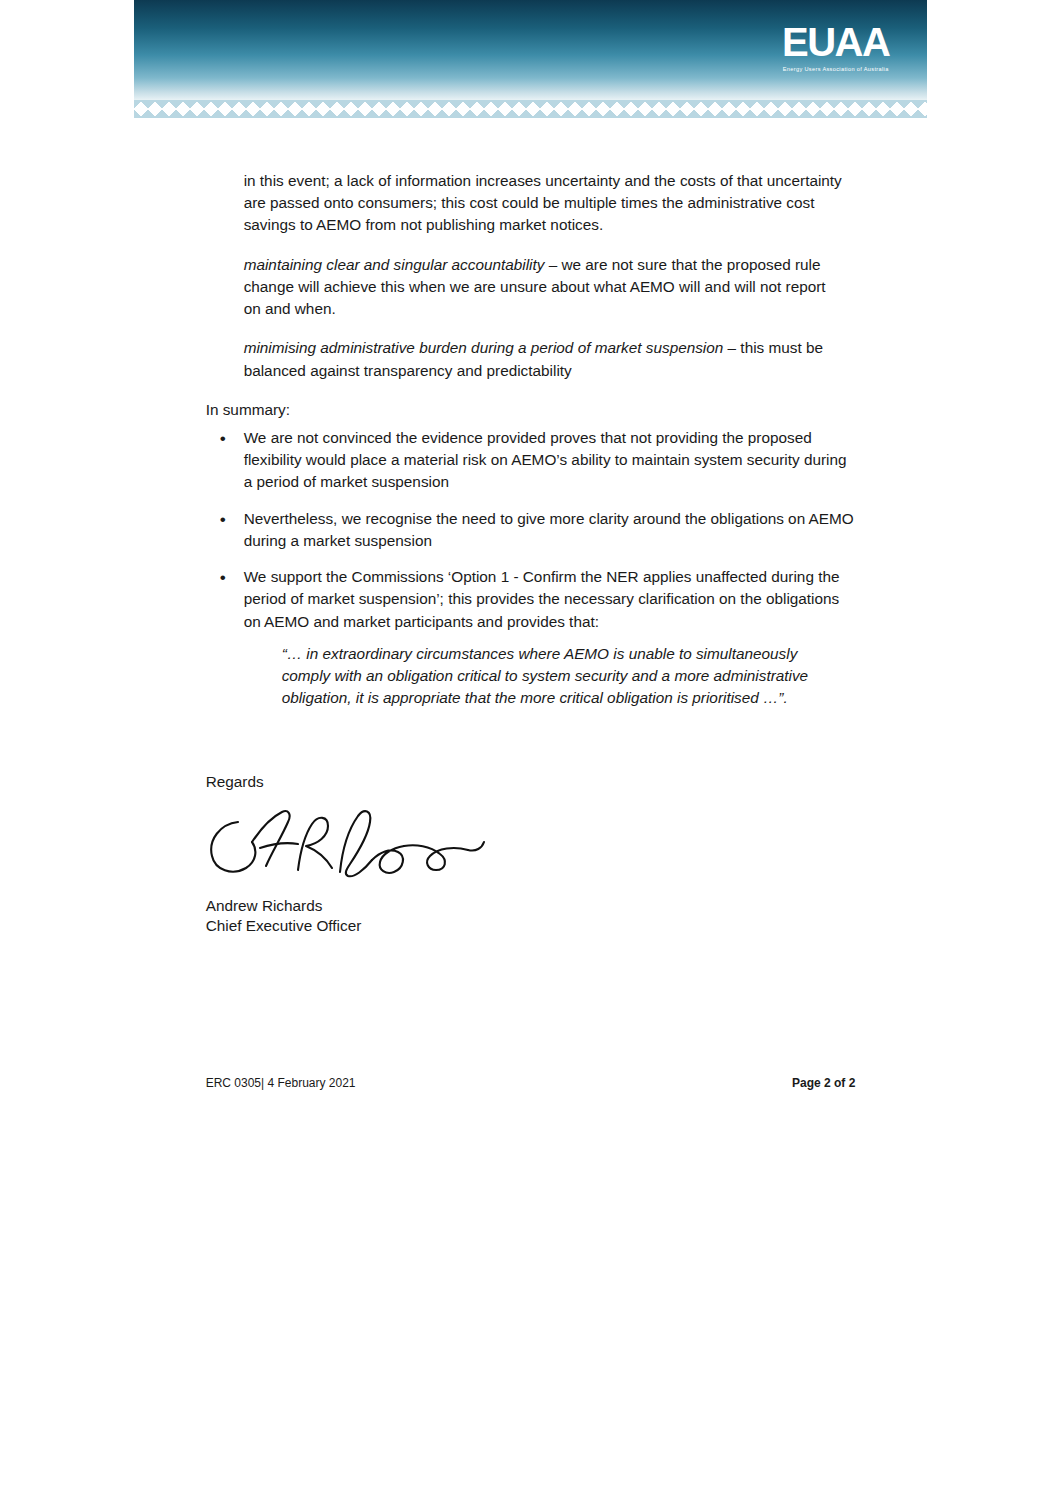EUAA
Energy Users Association of Australia
in this event; a lack of information increases uncertainty and the costs of that uncertainty are passed onto consumers; this cost could be multiple times the administrative cost savings to AEMO from not publishing market notices.
maintaining clear and singular accountability – we are not sure that the proposed rule change will achieve this when we are unsure about what AEMO will and will not report on and when.
minimising administrative burden during a period of market suspension – this must be balanced against transparency and predictability
In summary:
We are not convinced the evidence provided proves that not providing the proposed flexibility would place a material risk on AEMO’s ability to maintain system security during a period of market suspension
Nevertheless, we recognise the need to give more clarity around the obligations on AEMO during a market suspension
We support the Commissions ‘Option 1 - Confirm the NER applies unaffected during the period of market suspension’; this provides the necessary clarification on the obligations on AEMO and market participants and provides that:
“… in extraordinary circumstances where AEMO is unable to simultaneously comply with an obligation critical to system security and a more administrative obligation, it is appropriate that the more critical obligation is prioritised …”.
Regards
Andrew Richards
Chief Executive Officer
ERC 0305| 4 February 2021
Page 2 of 2